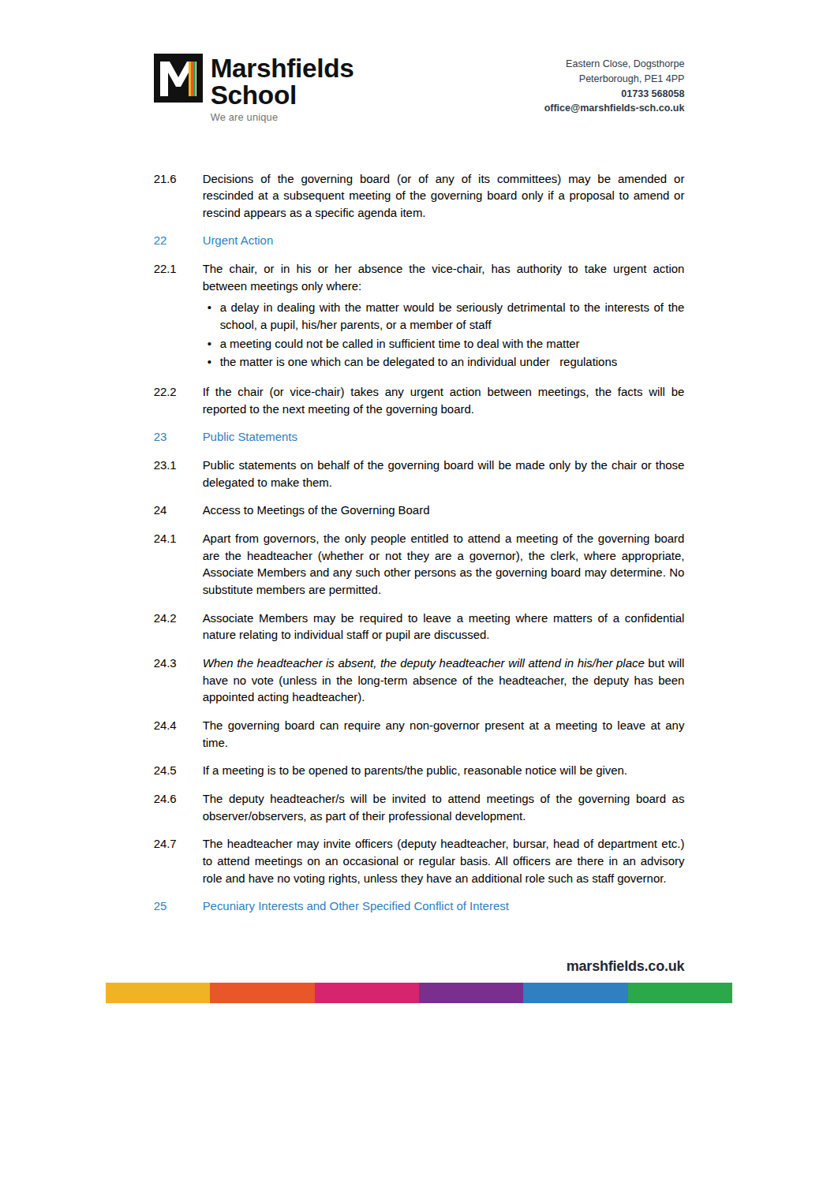Marshfields School We are unique
Eastern Close, Dogsthorpe
Peterborough, PE1 4PP
01733 568058
office@marshfields-sch.co.uk
21.6
Decisions of the governing board (or of any of its committees) may be amended or rescinded at a subsequent meeting of the governing board only if a proposal to amend or rescind appears as a specific agenda item.
22
Urgent Action
22.1
The chair, or in his or her absence the vice-chair, has authority to take urgent action between meetings only where:
a delay in dealing with the matter would be seriously detrimental to the interests of the school, a pupil, his/her parents, or a member of staff
a meeting could not be called in sufficient time to deal with the matter
the matter is one which can be delegated to an individual under regulations
22.2
If the chair (or vice-chair) takes any urgent action between meetings, the facts will be reported to the next meeting of the governing board.
23
Public Statements
23.1
Public statements on behalf of the governing board will be made only by the chair or those delegated to make them.
24
Access to Meetings of the Governing Board
24.1
Apart from governors, the only people entitled to attend a meeting of the governing board are the headteacher (whether or not they are a governor), the clerk, where appropriate, Associate Members and any such other persons as the governing board may determine. No substitute members are permitted.
24.2
Associate Members may be required to leave a meeting where matters of a confidential nature relating to individual staff or pupil are discussed.
24.3
When the headteacher is absent, the deputy headteacher will attend in his/her place but will have no vote (unless in the long-term absence of the headteacher, the deputy has been appointed acting headteacher).
24.4
The governing board can require any non-governor present at a meeting to leave at any time.
24.5
If a meeting is to be opened to parents/the public, reasonable notice will be given.
24.6
The deputy headteacher/s will be invited to attend meetings of the governing board as observer/observers, as part of their professional development.
24.7
The headteacher may invite officers (deputy headteacher, bursar, head of department etc.) to attend meetings on an occasional or regular basis. All officers are there in an advisory role and have no voting rights, unless they have an additional role such as staff governor.
25
Pecuniary Interests and Other Specified Conflict of Interest
marshfields.co.uk